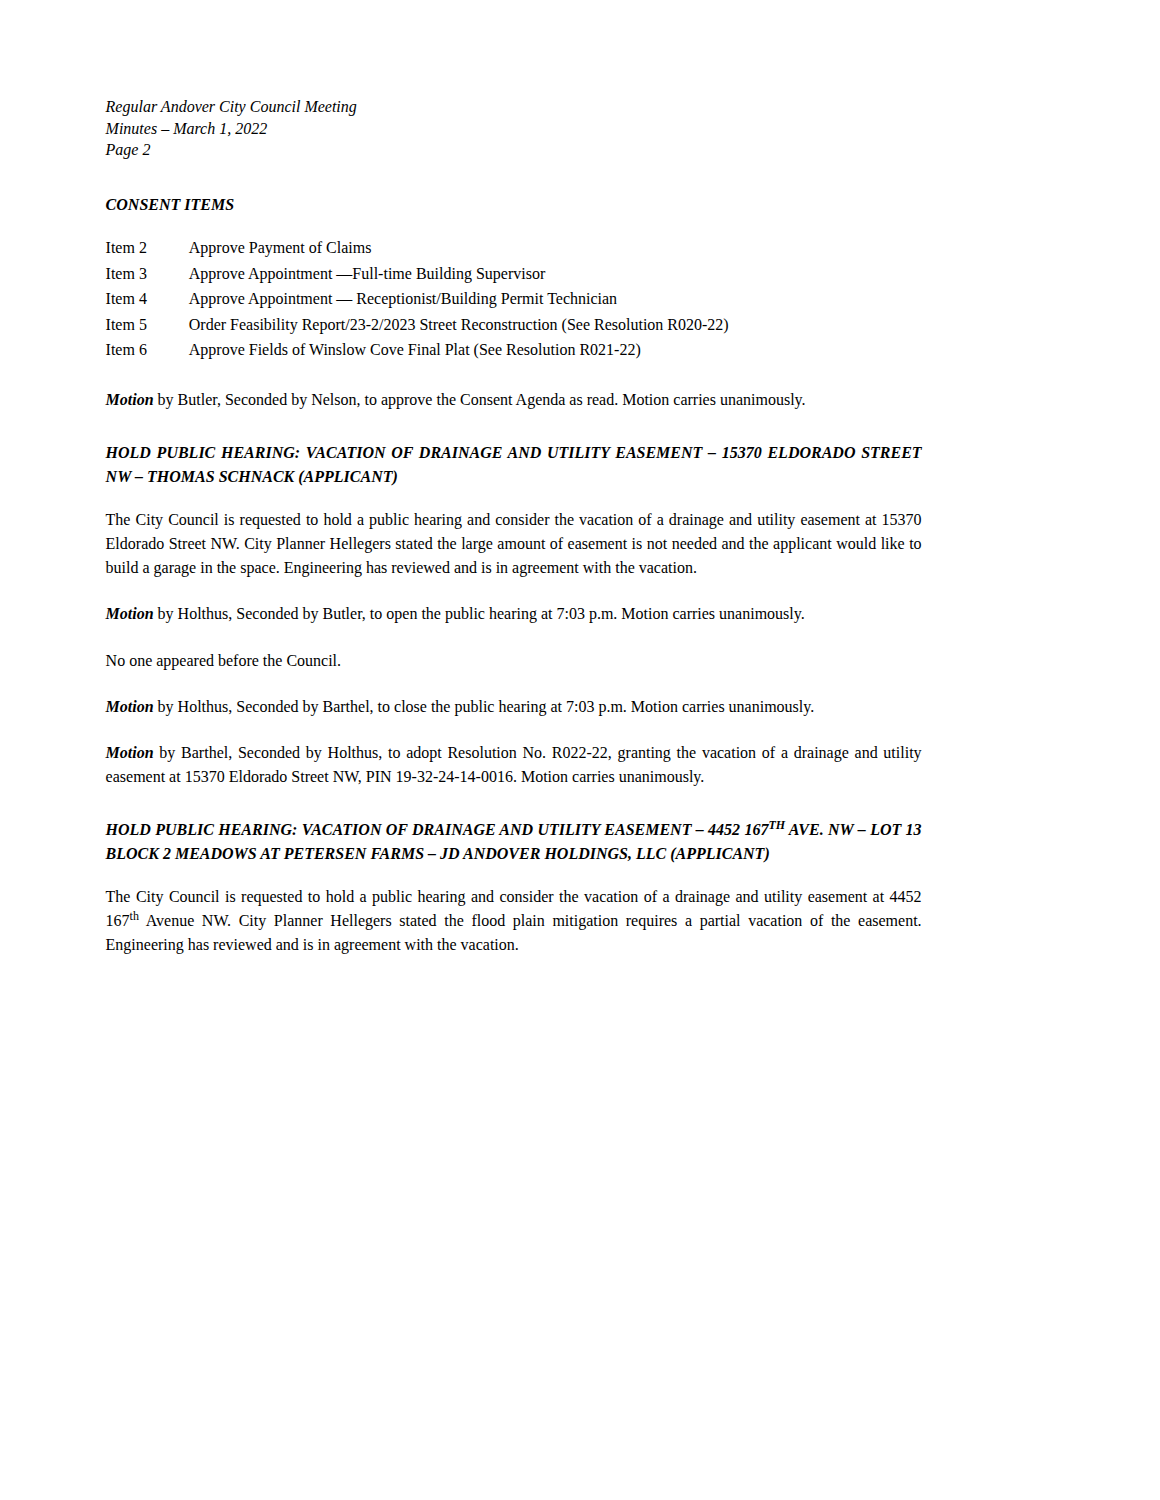Regular Andover City Council Meeting
Minutes – March 1, 2022
Page 2
CONSENT ITEMS
Item 2 Approve Payment of Claims
Item 3 Approve Appointment —Full-time Building Supervisor
Item 4 Approve Appointment — Receptionist/Building Permit Technician
Item 5 Order Feasibility Report/23-2/2023 Street Reconstruction (See Resolution R020-22)
Item 6 Approve Fields of Winslow Cove Final Plat (See Resolution R021-22)
Motion by Butler, Seconded by Nelson, to approve the Consent Agenda as read. Motion carries unanimously.
HOLD PUBLIC HEARING: VACATION OF DRAINAGE AND UTILITY EASEMENT – 15370 ELDORADO STREET NW – THOMAS SCHNACK (APPLICANT)
The City Council is requested to hold a public hearing and consider the vacation of a drainage and utility easement at 15370 Eldorado Street NW. City Planner Hellegers stated the large amount of easement is not needed and the applicant would like to build a garage in the space. Engineering has reviewed and is in agreement with the vacation.
Motion by Holthus, Seconded by Butler, to open the public hearing at 7:03 p.m. Motion carries unanimously.
No one appeared before the Council.
Motion by Holthus, Seconded by Barthel, to close the public hearing at 7:03 p.m. Motion carries unanimously.
Motion by Barthel, Seconded by Holthus, to adopt Resolution No. R022-22, granting the vacation of a drainage and utility easement at 15370 Eldorado Street NW, PIN 19-32-24-14-0016. Motion carries unanimously.
HOLD PUBLIC HEARING: VACATION OF DRAINAGE AND UTILITY EASEMENT – 4452 167TH AVE. NW – LOT 13 BLOCK 2 MEADOWS AT PETERSEN FARMS – JD ANDOVER HOLDINGS, LLC (APPLICANT)
The City Council is requested to hold a public hearing and consider the vacation of a drainage and utility easement at 4452 167th Avenue NW. City Planner Hellegers stated the flood plain mitigation requires a partial vacation of the easement. Engineering has reviewed and is in agreement with the vacation.